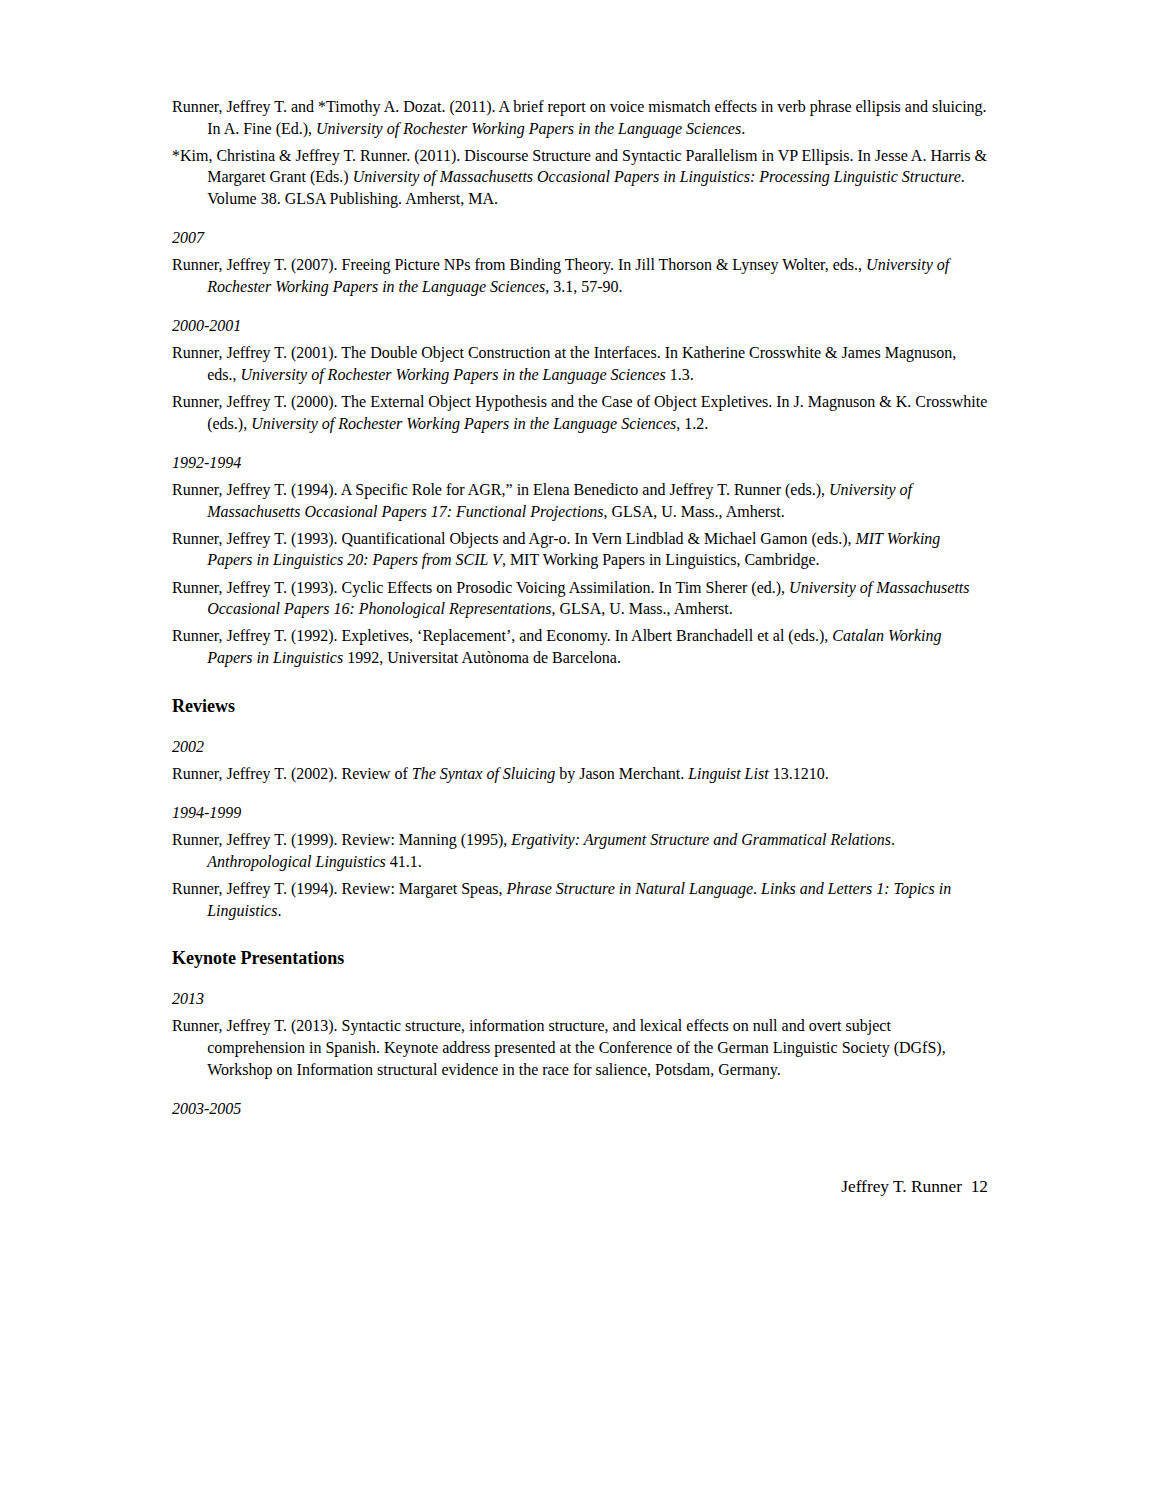Runner, Jeffrey T. and *Timothy A. Dozat. (2011). A brief report on voice mismatch effects in verb phrase ellipsis and sluicing. In A. Fine (Ed.), University of Rochester Working Papers in the Language Sciences.
*Kim, Christina & Jeffrey T. Runner. (2011). Discourse Structure and Syntactic Parallelism in VP Ellipsis. In Jesse A. Harris & Margaret Grant (Eds.) University of Massachusetts Occasional Papers in Linguistics: Processing Linguistic Structure. Volume 38. GLSA Publishing. Amherst, MA.
2007
Runner, Jeffrey T. (2007). Freeing Picture NPs from Binding Theory. In Jill Thorson & Lynsey Wolter, eds., University of Rochester Working Papers in the Language Sciences, 3.1, 57-90.
2000-2001
Runner, Jeffrey T. (2001). The Double Object Construction at the Interfaces. In Katherine Crosswhite & James Magnuson, eds., University of Rochester Working Papers in the Language Sciences 1.3.
Runner, Jeffrey T. (2000). The External Object Hypothesis and the Case of Object Expletives. In J. Magnuson & K. Crosswhite (eds.), University of Rochester Working Papers in the Language Sciences, 1.2.
1992-1994
Runner, Jeffrey T. (1994). A Specific Role for AGR,” in Elena Benedicto and Jeffrey T. Runner (eds.), University of Massachusetts Occasional Papers 17: Functional Projections, GLSA, U. Mass., Amherst.
Runner, Jeffrey T. (1993). Quantificational Objects and Agr-o. In Vern Lindblad & Michael Gamon (eds.), MIT Working Papers in Linguistics 20: Papers from SCIL V, MIT Working Papers in Linguistics, Cambridge.
Runner, Jeffrey T. (1993). Cyclic Effects on Prosodic Voicing Assimilation. In Tim Sherer (ed.), University of Massachusetts Occasional Papers 16: Phonological Representations, GLSA, U. Mass., Amherst.
Runner, Jeffrey T. (1992). Expletives, ‘Replacement’, and Economy. In Albert Branchadell et al (eds.), Catalan Working Papers in Linguistics 1992, Universitat Autònoma de Barcelona.
Reviews
2002
Runner, Jeffrey T. (2002). Review of The Syntax of Sluicing by Jason Merchant. Linguist List 13.1210.
1994-1999
Runner, Jeffrey T. (1999). Review: Manning (1995), Ergativity: Argument Structure and Grammatical Relations. Anthropological Linguistics 41.1.
Runner, Jeffrey T. (1994). Review: Margaret Speas, Phrase Structure in Natural Language. Links and Letters 1: Topics in Linguistics.
Keynote Presentations
2013
Runner, Jeffrey T. (2013). Syntactic structure, information structure, and lexical effects on null and overt subject comprehension in Spanish. Keynote address presented at the Conference of the German Linguistic Society (DGfS), Workshop on Information structural evidence in the race for salience, Potsdam, Germany.
2003-2005
Jeffrey T. Runner 12